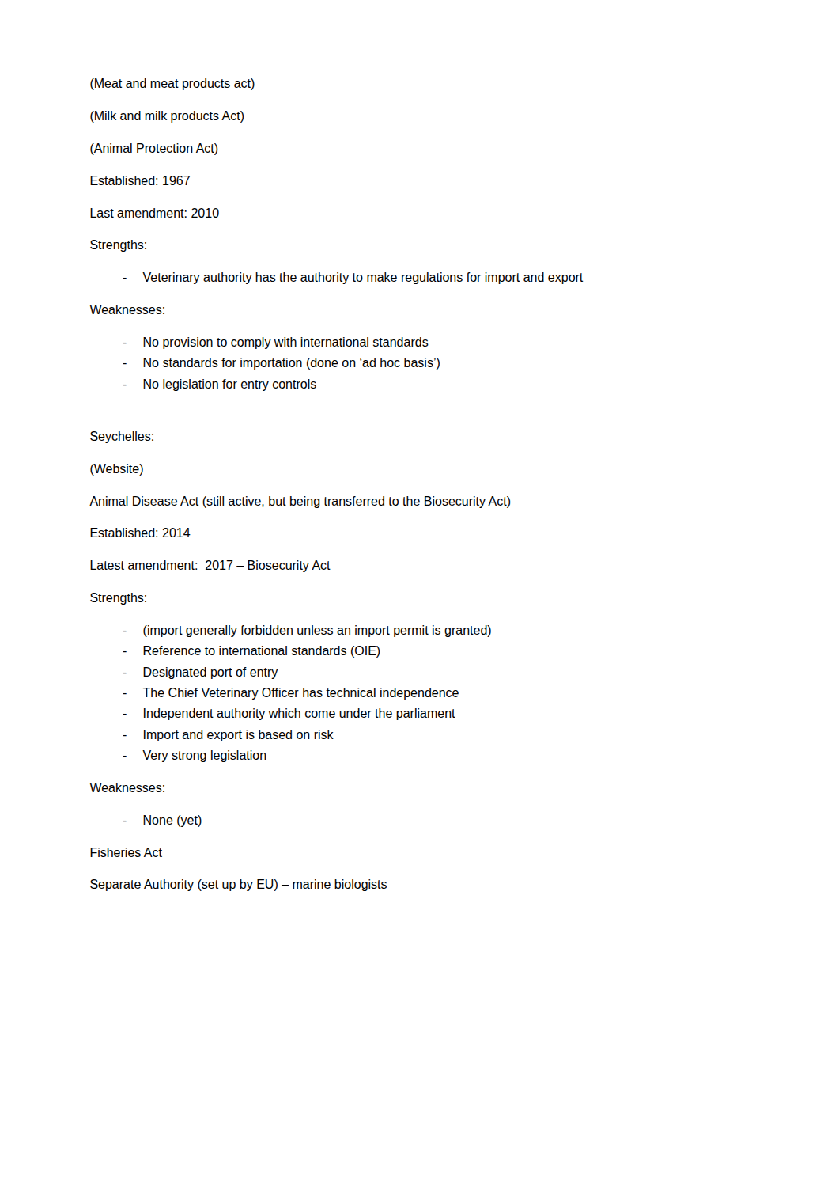(Meat and meat products act)
(Milk and milk products Act)
(Animal Protection Act)
Established: 1967
Last amendment: 2010
Strengths:
Veterinary authority has the authority to make regulations for import and export
Weaknesses:
No provision to comply with international standards
No standards for importation (done on ‘ad hoc basis’)
No legislation for entry controls
Seychelles:
(Website)
Animal Disease Act (still active, but being transferred to the Biosecurity Act)
Established: 2014
Latest amendment: 2017 – Biosecurity Act
Strengths:
(import generally forbidden unless an import permit is granted)
Reference to international standards (OIE)
Designated port of entry
The Chief Veterinary Officer has technical independence
Independent authority which come under the parliament
Import and export is based on risk
Very strong legislation
Weaknesses:
None (yet)
Fisheries Act
Separate Authority (set up by EU) – marine biologists